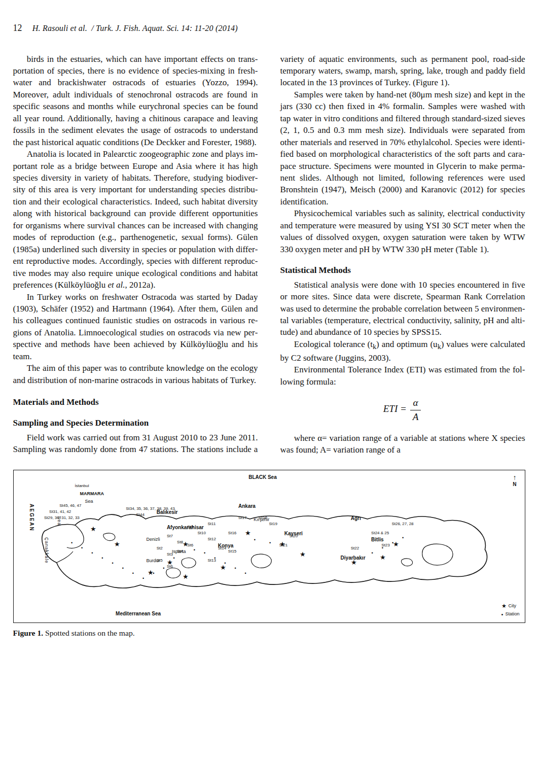12 H. Rasouli et al. / Turk. J. Fish. Aquat. Sci. 14: 11-20 (2014)
birds in the estuaries, which can have important effects on transportation of species, there is no evidence of species-mixing in freshwater and brackishwater ostracods of estuaries (Yozzo, 1994). Moreover, adult individuals of stenochronal ostracods are found in specific seasons and months while eurychronal species can be found all year round. Additionally, having a chitinous carapace and leaving fossils in the sediment elevates the usage of ostracods to understand the past historical aquatic conditions (De Deckker and Forester, 1988).
Anatolia is located in Palearctic zoogeographic zone and plays important role as a bridge between Europe and Asia where it has high species diversity in variety of habitats. Therefore, studying biodiversity of this area is very important for understanding species distribution and their ecological characteristics. Indeed, such habitat diversity along with historical background can provide different opportunities for organisms where survival chances can be increased with changing modes of reproduction (e.g., parthenogenetic, sexual forms). Gülen (1985a) underlined such diversity in species or population with different reproductive modes. Accordingly, species with different reproductive modes may also require unique ecological conditions and habitat preferences (Külköylüoğlu et al., 2012a).
In Turkey works on freshwater Ostracoda was started by Daday (1903), Schäfer (1952) and Hartmann (1964). After them, Gülen and his colleagues continued faunistic studies on ostracods in various regions of Anatolia. Limnoecological studies on ostracods via new perspective and methods have been achieved by Külköylüoğlu and his team.
The aim of this paper was to contribute knowledge on the ecology and distribution of non-marine ostracods in various habitats of Turkey.
Materials and Methods
Sampling and Species Determination
Field work was carried out from 31 August 2010 to 23 June 2011. Sampling was randomly done from 47 stations. The stations include a variety of aquatic environments, such as permanent pool, road-side temporary waters, swamp, marsh, spring, lake, trough and paddy field located in the 13 provinces of Turkey. (Figure 1).
Samples were taken by hand-net (80μm mesh size) and kept in the jars (330 cc) then fixed in 4% formalin. Samples were washed with tap water in vitro conditions and filtered through standard-sized sieves (2, 1, 0.5 and 0.3 mm mesh size). Individuals were separated from other materials and reserved in 70% ethylalcohol. Species were identified based on morphological characteristics of the soft parts and carapace structure. Specimens were mounted in Glycerin to make permanent slides. Although not limited, following references were used Bronshtein (1947), Meisch (2000) and Karanovic (2012) for species identification.
Physicochemical variables such as salinity, electrical conductivity and temperature were measured by using YSI 30 SCT meter when the values of dissolved oxygen, oxygen saturation were taken by WTW 330 oxygen meter and pH by WTW 330 pH meter (Table 1).
Statistical Methods
Statistical analysis were done with 10 species encountered in five or more sites. Since data were discrete, Spearman Rank Correlation was used to determine the probable correlation between 5 environmental variables (temperature, electrical conductivity, salinity, pH and altitude) and abundance of 10 species by SPSS15.
Ecological tolerance (tk) and optimum (uk) values were calculated by C2 software (Juggins, 2003).
Environmental Tolerance Index (ETI) was estimated from the following formula:
ETI = αA
where α= variation range of a variable at stations where X species was found; A= variation range of a
★ ★ ★ ★ ★ ★ ★ ★ ★ ★ ★ ★ ★ • • • • • • • • • • • • • • • • • • • • • • •
↑N
BLACK Sea
MARMARA
Sea
İstanbul
AEGEAN
Sea
Ankara
Kırşehir
Kayseri
Konya
Afyonkarahisar
Denizli
Isparta
Burdur
Balıkesir
Ağrı
Bitlis
Diyarbakır
Çanakkale
St45, 46, 47
St31, 41, 42
St29, 30, 31, 32, 33
St34, 35, 36, 37, 38, 39, 43
St44
St9
St10
St11
St7
St8
St6
St2
St3
St4
St5
St6
St12
St14
St15
St13
St16
St17
St18
St19
St20
St21
St22
St23
St26, 27, 28
St24 & 25
Mediterranean Sea
★City
•Station
Figure 1. Spotted stations on the map.